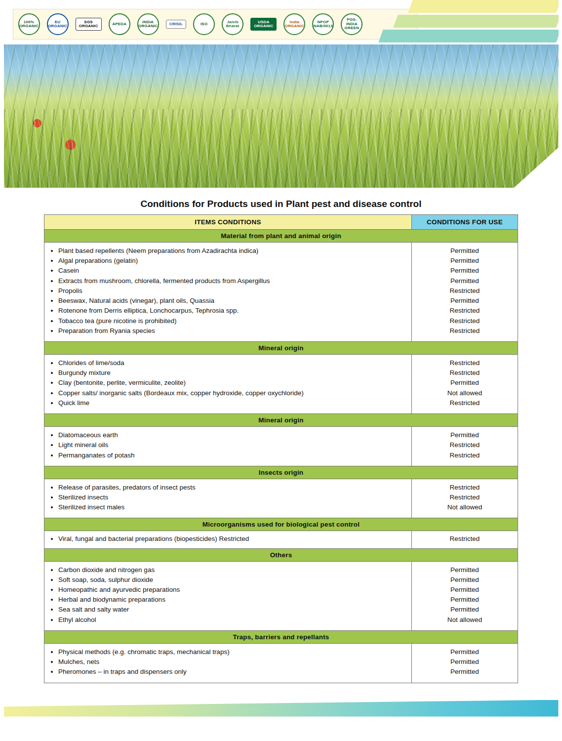100%
ORGANIC
EU
ORGANIC
SGS
ORGANIC
APEDA
INDIA
ORGANIC
CRISIL
ISO
Jaivik
Bharat
USDA
ORGANIC
India
ORGANIC
NPOP
NAB/0013
PGS-INDIA
GREEN
Conditions for Products used in Plant pest and disease control
| ITEMS CONDITIONS | CONDITIONS FOR USE |
| --- | --- |
| Material from plant and animal origin |
| Plant based repellents (Neem preparations from Azadirachta indica) Algal preparations (gelatin) Casein Extracts from mushroom, chlorella, fermented products from Aspergillus Propolis Beeswax, Natural acids (vinegar), plant oils, Quassia Rotenone from Derris elliptica, Lonchocarpus, Tephrosia spp. Tobacco tea (pure nicotine is prohibited) Preparation from Ryania species | Permitted Permitted Permitted Permitted Restricted Permitted Restricted Restricted Restricted |
| Mineral origin |
| Chlorides of lime/soda Burgundy mixture Clay (bentonite, perlite, vermiculite, zeolite) Copper salts/ inorganic salts (Bordeaux mix, copper hydroxide, copper oxychloride) Quick lime | Restricted Restricted Permitted Not allowed Restricted |
| Mineral origin |
| Diatomaceous earth Light mineral oils Permanganates of potash | Permitted Restricted Restricted |
| Insects origin |
| Release of parasites, predators of insect pests Sterilized insects Sterilized insect males | Restricted Restricted Not allowed |
| Microorganisms used for biological pest control |
| Viral, fungal and bacterial preparations (biopesticides) Restricted | Restricted |
| Others |
| Carbon dioxide and nitrogen gas Soft soap, soda, sulphur dioxide Homeopathic and ayurvedic preparations Herbal and biodynamic preparations Sea salt and salty water Ethyl alcohol | Permitted Permitted Permitted Permitted Permitted Not allowed |
| Traps, barriers and repellants |
| Physical methods (e.g. chromatic traps, mechanical traps) Mulches, nets Pheromones – in traps and dispensers only | Permitted Permitted Permitted |